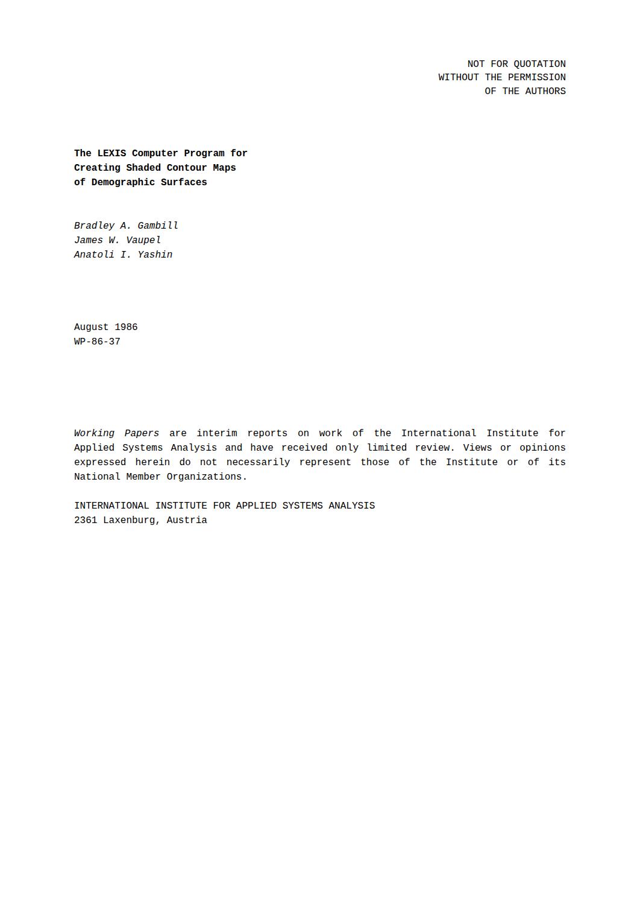NOT FOR QUOTATION
WITHOUT THE PERMISSION
OF THE AUTHORS
The LEXIS Computer Program for
Creating Shaded Contour Maps
of Demographic Surfaces
Bradley A. Gambill
James W. Vaupel
Anatoli I. Yashin
August 1986
WP-86-37
Working Papers are interim reports on work of the International Institute for Applied Systems Analysis and have received only limited review. Views or opinions expressed herein do not necessarily represent those of the Institute or of its National Member Organizations.
INTERNATIONAL INSTITUTE FOR APPLIED SYSTEMS ANALYSIS
2361 Laxenburg, Austria